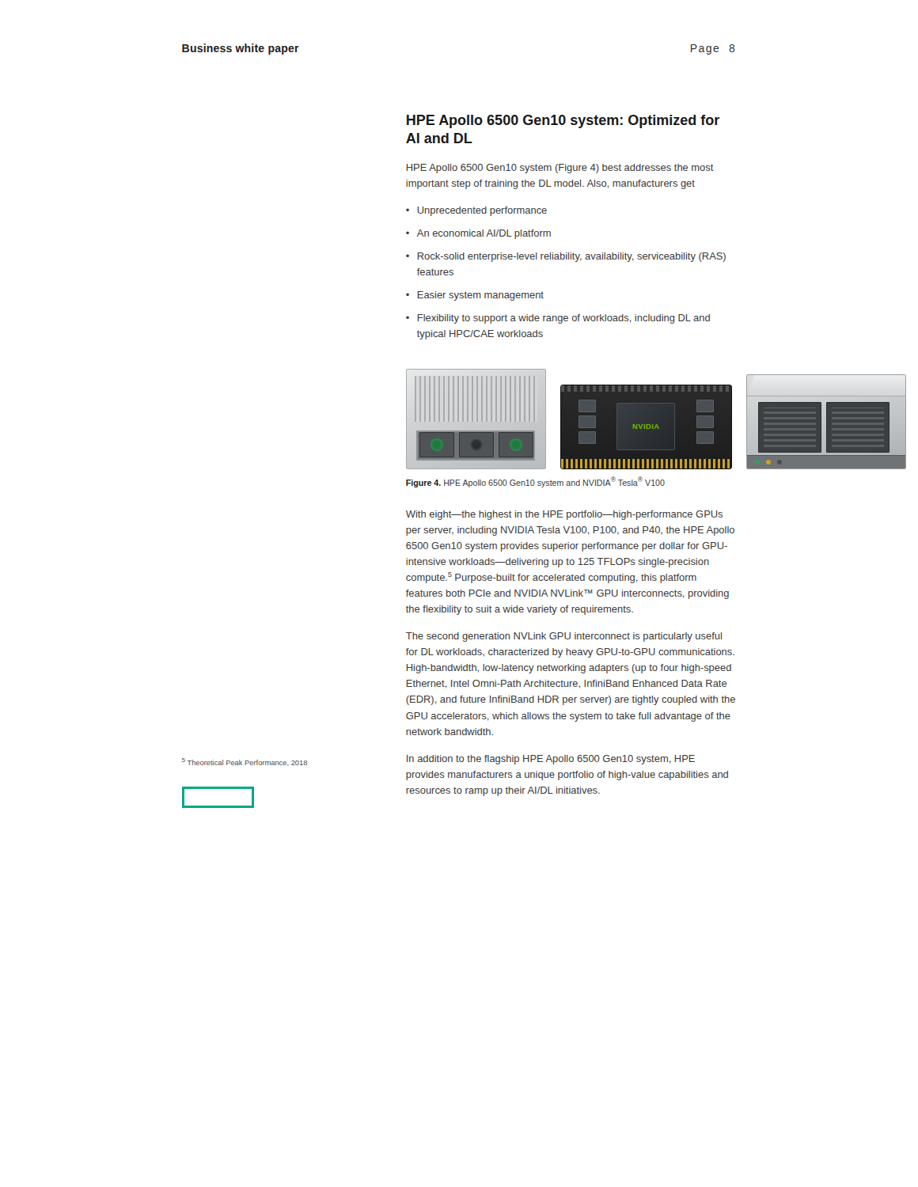Business white paper
Page 8
HPE Apollo 6500 Gen10 system: Optimized for AI and DL
HPE Apollo 6500 Gen10 system (Figure 4) best addresses the most important step of training the DL model. Also, manufacturers get
Unprecedented performance
An economical AI/DL platform
Rock-solid enterprise-level reliability, availability, serviceability (RAS) features
Easier system management
Flexibility to support a wide range of workloads, including DL and typical HPC/CAE workloads
NVIDIA
Figure 4. HPE Apollo 6500 Gen10 system and NVIDIA® Tesla® V100
With eight—the highest in the HPE portfolio—high-performance GPUs per server, including NVIDIA Tesla V100, P100, and P40, the HPE Apollo 6500 Gen10 system provides superior performance per dollar for GPU-intensive workloads—delivering up to 125 TFLOPs single-precision compute.5 Purpose-built for accelerated computing, this platform features both PCIe and NVIDIA NVLink™ GPU interconnects, providing the flexibility to suit a wide variety of requirements.
The second generation NVLink GPU interconnect is particularly useful for DL workloads, characterized by heavy GPU-to-GPU communications. High-bandwidth, low-latency networking adapters (up to four high-speed Ethernet, Intel Omni-Path Architecture, InfiniBand Enhanced Data Rate (EDR), and future InfiniBand HDR per server) are tightly coupled with the GPU accelerators, which allows the system to take full advantage of the network bandwidth.
In addition to the flagship HPE Apollo 6500 Gen10 system, HPE provides manufacturers a unique portfolio of high-value capabilities and resources to ramp up their AI/DL initiatives.
5 Theoretical Peak Performance, 2018